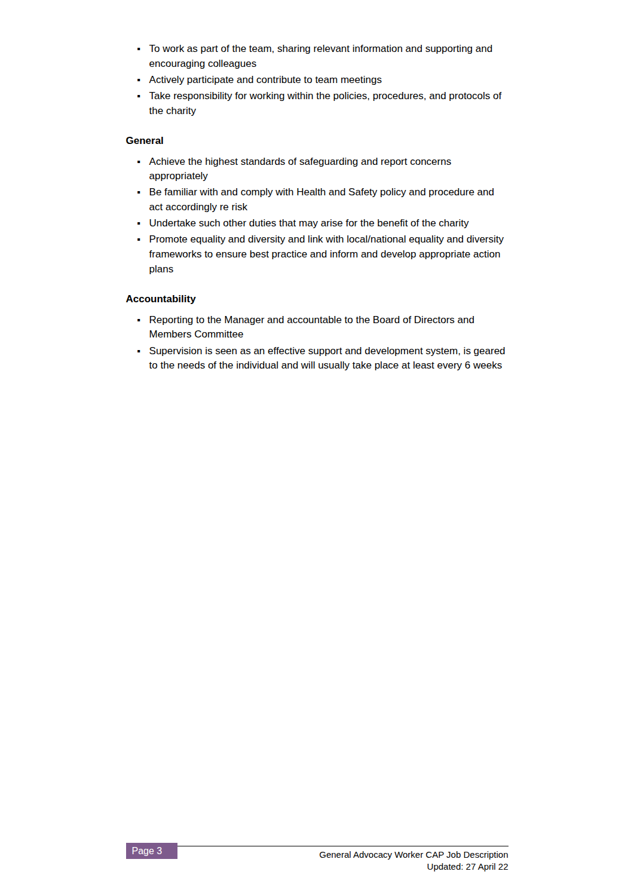To work as part of the team, sharing relevant information and supporting and encouraging colleagues
Actively participate and contribute to team meetings
Take responsibility for working within the policies, procedures, and protocols of the charity
General
Achieve the highest standards of safeguarding and report concerns appropriately
Be familiar with and comply with Health and Safety policy and procedure and act accordingly re risk
Undertake such other duties that may arise for the benefit of the charity
Promote equality and diversity and link with local/national equality and diversity frameworks to ensure best practice and inform and develop appropriate action plans
Accountability
Reporting to the Manager and accountable to the Board of Directors and Members Committee
Supervision is seen as an effective support and development system, is geared to the needs of the individual and will usually take place at least every 6 weeks
Page 3
General Advocacy Worker CAP Job Description
Updated: 27 April 22